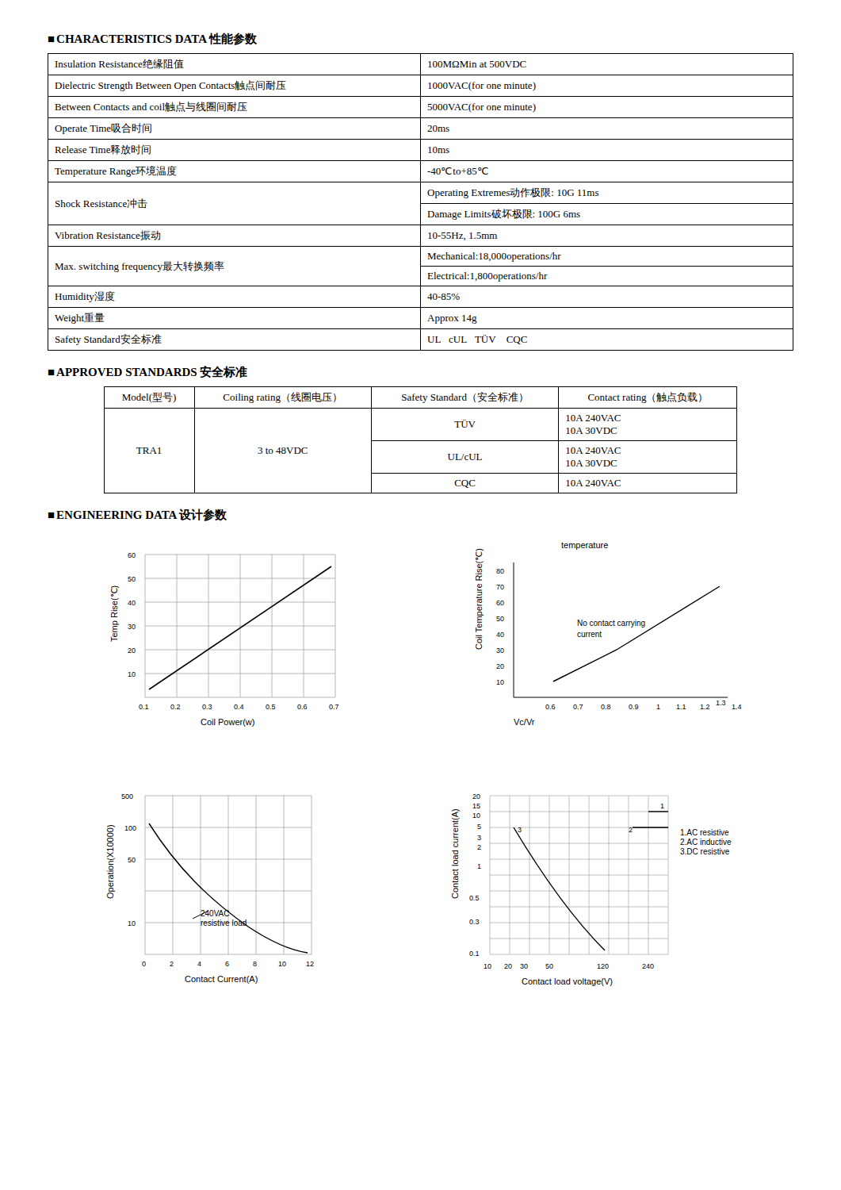CHARACTERISTICS DATA 性能参数
| Insulation Resistance绝缘阻值 | 100MΩMin at 500VDC |
| Dielectric Strength Between Open Contacts触点间耐压 | 1000VAC(for one minute) |
| Between Contacts and coil触点与线圈间耐压 | 5000VAC(for one minute) |
| Operate Time吸合时间 | 20ms |
| Release Time释放时间 | 10ms |
| Temperature Range环境温度 | -40℃to+85℃ |
| Shock Resistance冲击 | Operating Extremes动作极限: 10G 11ms |
| Damage Limits破坏极限: 100G 6ms |
| Vibration Resistance振动 | 10-55Hz, 1.5mm |
| Max. switching frequency最大转换频率 | Mechanical:18,000operations/hr |
| Electrical:1,800operations/hr |
| Humidity湿度 | 40-85% |
| Weight重量 | Approx 14g |
| Safety Standard安全标准 | UL cUL TÜV CQC |
APPROVED STANDARDS 安全标准
| Model(型号) | Coiling rating（线圈电压） | Safety Standard（安全标准） | Contact rating（触点负载） |
| TRA1 | 3 to 48VDC | TÜV | 10A 240VAC 10A 30VDC |
| UL/cUL | 10A 240VAC 10A 30VDC |
| CQC | 10A 240VAC |
ENGINEERING DATA 设计参数
60 50 40 30 20 10 0.1 0.2 0.3 0.4 0.5 0.6 0.7 Coil Power(w) Temp Rise(℃)
temperature 80 70 60 50 40 30 20 10 0.6 0.7 0.8 0.9 1 1.1 1.2 1.3 1.4 No contact carrying current Vc/Vr Coil Temperature Rise(℃)
240VAC resistive load 500 100 50 10 0 2 4 6 8 10 12 Contact Current(A) Operation(X10000)
1 2 3 20 15 10 5 3 2 1 0.5 0.3 0.1 10 20 30 50 120 240 1.AC resistive 2.AC inductive 3.DC resistive Contact load voltage(V) Contact load current(A)